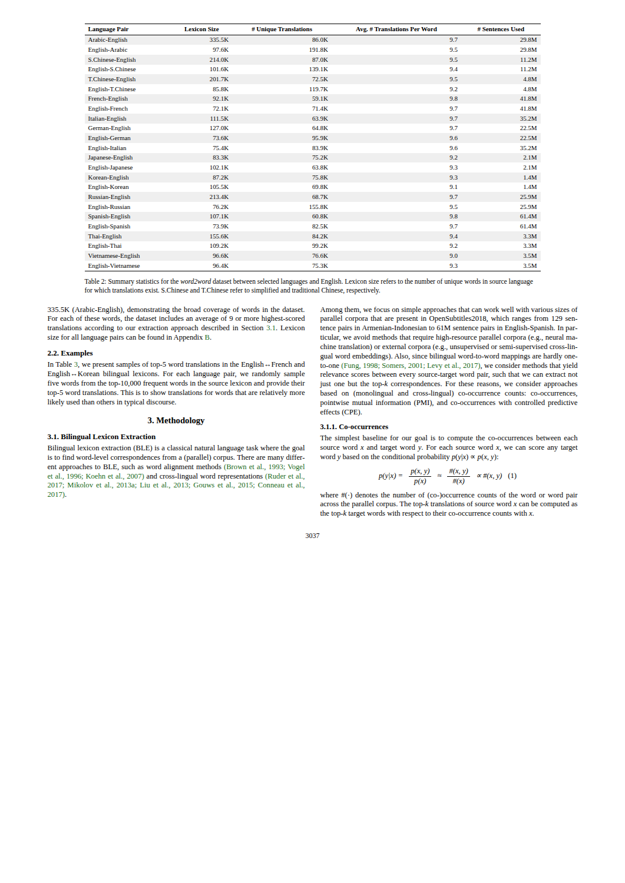| Language Pair | Lexicon Size | # Unique Translations | Avg. # Translations Per Word | # Sentences Used |
| --- | --- | --- | --- | --- |
| Arabic-English | 335.5K | 86.0K | 9.7 | 29.8M |
| English-Arabic | 97.6K | 191.8K | 9.5 | 29.8M |
| S.Chinese-English | 214.0K | 87.0K | 9.5 | 11.2M |
| English-S.Chinese | 101.6K | 139.1K | 9.4 | 11.2M |
| T.Chinese-English | 201.7K | 72.5K | 9.5 | 4.8M |
| English-T.Chinese | 85.8K | 119.7K | 9.2 | 4.8M |
| French-English | 92.1K | 59.1K | 9.8 | 41.8M |
| English-French | 72.1K | 71.4K | 9.7 | 41.8M |
| Italian-English | 111.5K | 63.9K | 9.7 | 35.2M |
| German-English | 127.0K | 64.8K | 9.7 | 22.5M |
| English-German | 73.6K | 95.9K | 9.6 | 22.5M |
| English-Italian | 75.4K | 83.9K | 9.6 | 35.2M |
| Japanese-English | 83.3K | 75.2K | 9.2 | 2.1M |
| English-Japanese | 102.1K | 63.8K | 9.3 | 2.1M |
| Korean-English | 87.2K | 75.8K | 9.3 | 1.4M |
| English-Korean | 105.5K | 69.8K | 9.1 | 1.4M |
| Russian-English | 213.4K | 68.7K | 9.7 | 25.9M |
| English-Russian | 76.2K | 155.8K | 9.5 | 25.9M |
| Spanish-English | 107.1K | 60.8K | 9.8 | 61.4M |
| English-Spanish | 73.9K | 82.5K | 9.7 | 61.4M |
| Thai-English | 155.6K | 84.2K | 9.4 | 3.3M |
| English-Thai | 109.2K | 99.2K | 9.2 | 3.3M |
| Vietnamese-English | 96.6K | 76.6K | 9.0 | 3.5M |
| English-Vietnamese | 96.4K | 75.3K | 9.3 | 3.5M |
Table 2: Summary statistics for the word2word dataset between selected languages and English. Lexicon size refers to the number of unique words in source language for which translations exist. S.Chinese and T.Chinese refer to simplified and traditional Chinese, respectively.
335.5K (Arabic-English), demonstrating the broad coverage of words in the dataset. For each of these words, the dataset includes an average of 9 or more highest-scored translations according to our extraction approach described in Section 3.1. Lexicon size for all language pairs can be found in Appendix B.
2.2. Examples
In Table 3, we present samples of top-5 word translations in the English↔French and English↔Korean bilingual lexicons. For each language pair, we randomly sample five words from the top-10,000 frequent words in the source lexicon and provide their top-5 word translations. This is to show translations for words that are relatively more likely used than others in typical discourse.
3. Methodology
3.1. Bilingual Lexicon Extraction
Bilingual lexicon extraction (BLE) is a classical natural language task where the goal is to find word-level correspondences from a (parallel) corpus. There are many different approaches to BLE, such as word alignment methods (Brown et al., 1993; Vogel et al., 1996; Koehn et al., 2007) and cross-lingual word representations (Ruder et al., 2017; Mikolov et al., 2013a; Liu et al., 2013; Gouws et al., 2015; Conneau et al., 2017).
Among them, we focus on simple approaches that can work well with various sizes of parallel corpora that are present in OpenSubtitles2018, which ranges from 129 sentence pairs in Armenian-Indonesian to 61M sentence pairs in English-Spanish. In particular, we avoid methods that require high-resource parallel corpora (e.g., neural machine translation) or external corpora (e.g., unsupervised or semi-supervised cross-lingual word embeddings). Also, since bilingual word-to-word mappings are hardly one-to-one (Fung, 1998; Somers, 2001; Levy et al., 2017), we consider methods that yield relevance scores between every source-target word pair, such that we can extract not just one but the top-k correspondences. For these reasons, we consider approaches based on (monolingual and cross-lingual) co-occurrence counts: co-occurrences, pointwise mutual information (PMI), and co-occurrences with controlled predictive effects (CPE).
3.1.1. Co-occurrences
The simplest baseline for our goal is to compute the co-occurrences between each source word x and target word y. For each source word x, we can score any target word y based on the conditional probability p(y|x) ∝ p(x, y):
p(y|x) = p(x, y) p(x) ≈ #(x, y)#(x) ∝ #(x, y) (1)
where #(·) denotes the number of (co-)occurrence counts of the word or word pair across the parallel corpus. The top-k translations of source word x can be computed as the top-k target words with respect to their co-occurrence counts with x.
3037